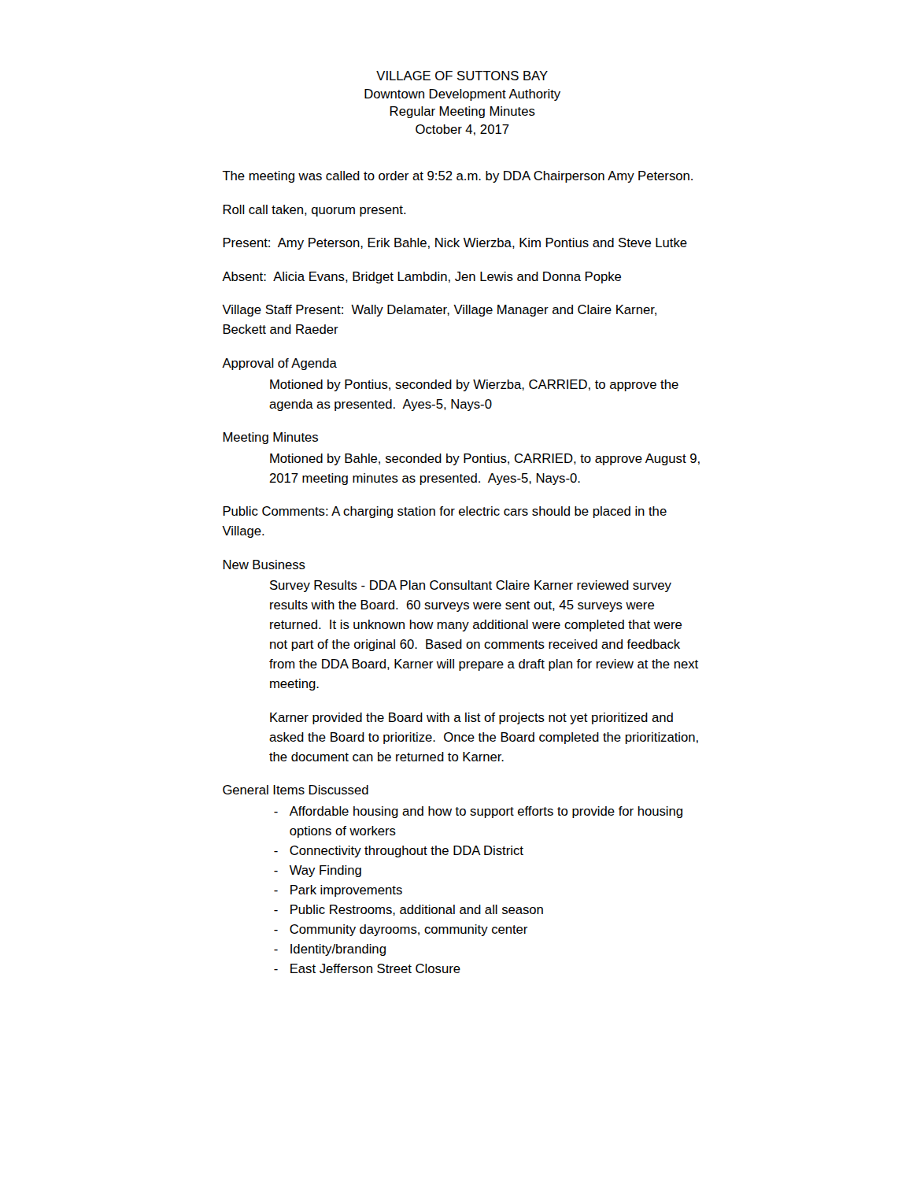VILLAGE OF SUTTONS BAY
Downtown Development Authority
Regular Meeting Minutes
October 4, 2017
The meeting was called to order at 9:52 a.m. by DDA Chairperson Amy Peterson.
Roll call taken, quorum present.
Present: Amy Peterson, Erik Bahle, Nick Wierzba, Kim Pontius and Steve Lutke
Absent: Alicia Evans, Bridget Lambdin, Jen Lewis and Donna Popke
Village Staff Present: Wally Delamater, Village Manager and Claire Karner, Beckett and Raeder
Approval of Agenda
Motioned by Pontius, seconded by Wierzba, CARRIED, to approve the agenda as presented. Ayes-5, Nays-0
Meeting Minutes
Motioned by Bahle, seconded by Pontius, CARRIED, to approve August 9, 2017 meeting minutes as presented. Ayes-5, Nays-0.
Public Comments: A charging station for electric cars should be placed in the Village.
New Business
Survey Results - DDA Plan Consultant Claire Karner reviewed survey results with the Board. 60 surveys were sent out, 45 surveys were returned. It is unknown how many additional were completed that were not part of the original 60. Based on comments received and feedback from the DDA Board, Karner will prepare a draft plan for review at the next meeting.
Karner provided the Board with a list of projects not yet prioritized and asked the Board to prioritize. Once the Board completed the prioritization, the document can be returned to Karner.
General Items Discussed
Affordable housing and how to support efforts to provide for housing options of workers
Connectivity throughout the DDA District
Way Finding
Park improvements
Public Restrooms, additional and all season
Community dayrooms, community center
Identity/branding
East Jefferson Street Closure